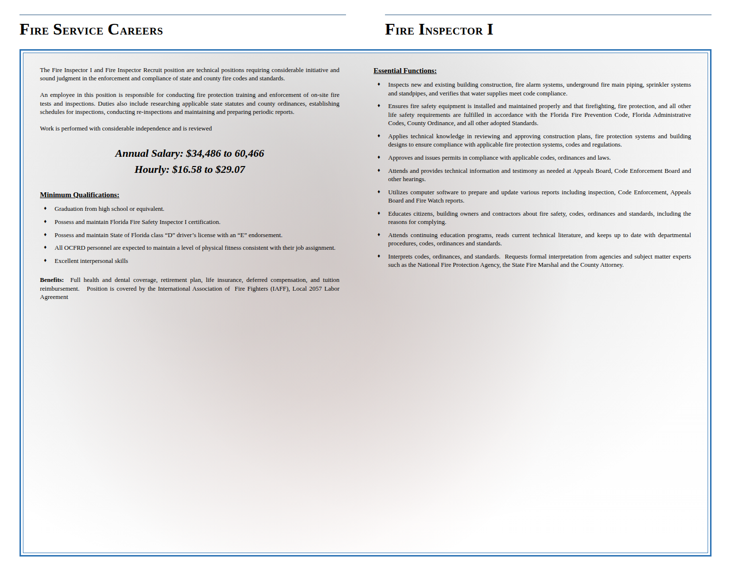Fire Service Careers
Fire Inspector I
The Fire Inspector I and Fire Inspector Recruit position are technical positions requiring considerable initiative and sound judgment in the enforcement and compliance of state and county fire codes and standards.
An employee in this position is responsible for conducting fire protection training and enforcement of on-site fire tests and inspections. Duties also include researching applicable state statutes and county ordinances, establishing schedules for inspections, conducting re-inspections and maintaining and preparing periodic reports.
Work is performed with considerable independence and is reviewed
Annual Salary: $34,486 to 60,466 Hourly: $16.58 to $29.07
Minimum Qualifications:
Graduation from high school or equivalent.
Possess and maintain Florida Fire Safety Inspector I certification.
Possess and maintain State of Florida class “D” driver’s license with an “E” endorsement.
All OCFRD personnel are expected to maintain a level of physical fitness consistent with their job assignment.
Excellent interpersonal skills
Benefits: Full health and dental coverage, retirement plan, life insurance, deferred compensation, and tuition reimbursement. Position is covered by the International Association of Fire Fighters (IAFF), Local 2057 Labor Agreement
Essential Functions:
Inspects new and existing building construction, fire alarm systems, underground fire main piping, sprinkler systems and standpipes, and verifies that water supplies meet code compliance.
Ensures fire safety equipment is installed and maintained properly and that firefighting, fire protection, and all other life safety requirements are fulfilled in accordance with the Florida Fire Prevention Code, Florida Administrative Codes, County Ordinance, and all other adopted Standards.
Applies technical knowledge in reviewing and approving construction plans, fire protection systems and building designs to ensure compliance with applicable fire protection systems, codes and regulations.
Approves and issues permits in compliance with applicable codes, ordinances and laws.
Attends and provides technical information and testimony as needed at Appeals Board, Code Enforcement Board and other hearings.
Utilizes computer software to prepare and update various reports including inspection, Code Enforcement, Appeals Board and Fire Watch reports.
Educates citizens, building owners and contractors about fire safety, codes, ordinances and standards, including the reasons for complying.
Attends continuing education programs, reads current technical literature, and keeps up to date with departmental procedures, codes, ordinances and standards.
Interprets codes, ordinances, and standards. Requests formal interpretation from agencies and subject matter experts such as the National Fire Protection Agency, the State Fire Marshal and the County Attorney.